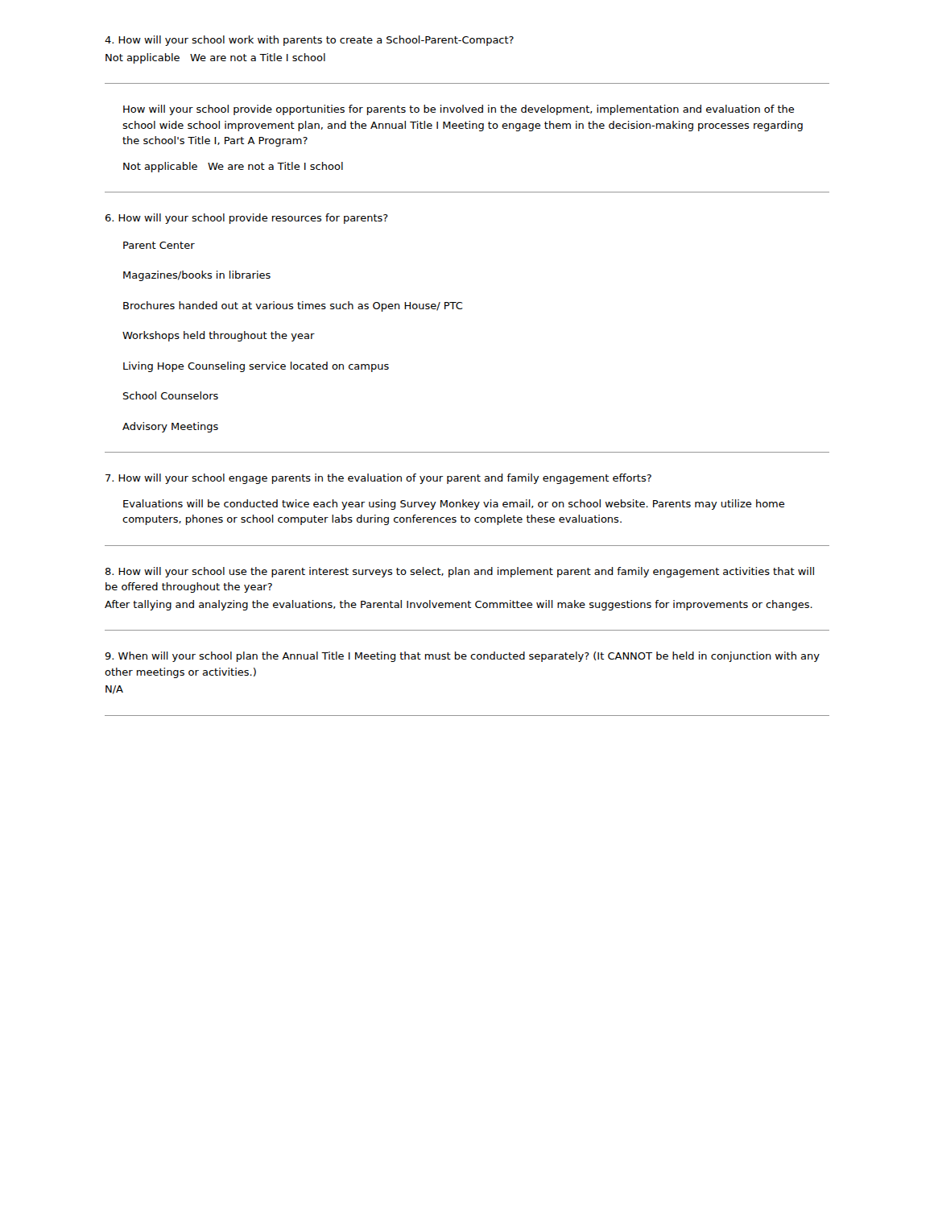4. How will your school work with parents to create a School-Parent-Compact?
Not applicable We are not a Title I school
How will your school provide opportunities for parents to be involved in the development, implementation and evaluation of the school wide school improvement plan, and the Annual Title I Meeting to engage them in the decision-making processes regarding the school's Title I, Part A Program?
Not applicable We are not a Title I school
6. How will your school provide resources for parents?
Parent Center
Magazines/books in libraries
Brochures handed out at various times such as Open House/ PTC
Workshops held throughout the year
Living Hope Counseling service located on campus
School Counselors
Advisory Meetings
7. How will your school engage parents in the evaluation of your parent and family engagement efforts?
Evaluations will be conducted twice each year using Survey Monkey via email, or on school website. Parents may utilize home computers, phones or school computer labs during conferences to complete these evaluations.
8. How will your school use the parent interest surveys to select, plan and implement parent and family engagement activities that will be offered throughout the year?
After tallying and analyzing the evaluations, the Parental Involvement Committee will make suggestions for improvements or changes.
9. When will your school plan the Annual Title I Meeting that must be conducted separately? (It CANNOT be held in conjunction with any other meetings or activities.)
N/A